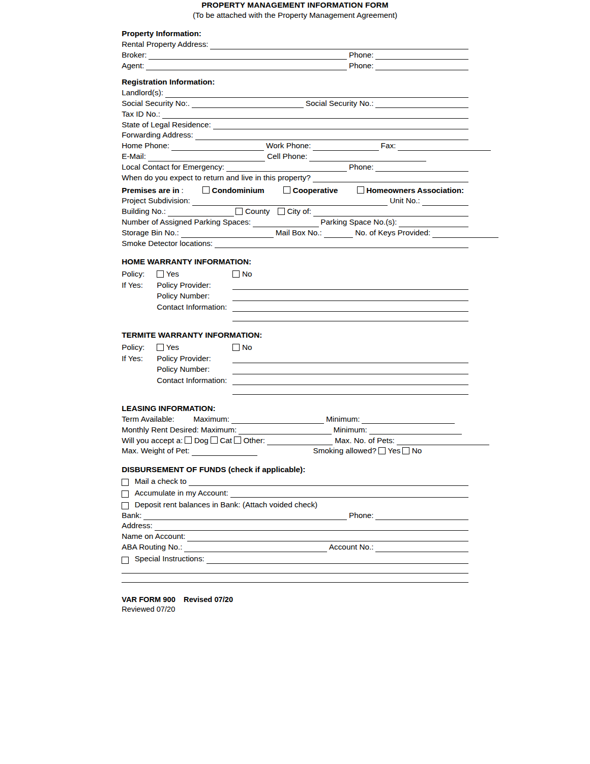PROPERTY MANAGEMENT INFORMATION FORM
(To be attached with the Property Management Agreement)
Property Information:
Rental Property Address:
Broker: Phone:
Agent: Phone:
Registration Information:
Landlord(s):
Social Security No:. Social Security No.:
Tax ID No.:
State of Legal Residence:
Forwarding Address:
Home Phone: Work Phone: Fax:
E-Mail: Cell Phone:
Local Contact for Emergency: Phone:
When do you expect to return and live in this property?
Premises are in: Condominium Cooperative Homeowners Association:
Project Subdivision: Unit No.:
Building No.: County City of:
Number of Assigned Parking Spaces: Parking Space No.(s):
Storage Bin No.: Mail Box No.: No. of Keys Provided:
Smoke Detector locations:
HOME WARRANTY INFORMATION:
Policy:
Yes No
If Yes:
Policy Provider:
Policy Number:
Contact Information:
TERMITE WARRANTY INFORMATION:
Policy:
Yes No
If Yes:
Policy Provider:
Policy Number:
Contact Information:
LEASING INFORMATION:
Term Available: Maximum: Minimum:
Monthly Rent Desired: Maximum: Minimum:
Will you accept a: Dog Cat Other: Max. No. of Pets:
Max. Weight of Pet: Smoking allowed? Yes No
DISBURSEMENT OF FUNDS (check if applicable):
Mail a check to
Accumulate in my Account:
Deposit rent balances in Bank: (Attach voided check)
Bank: Phone:
Address:
Name on Account:
ABA Routing No.: Account No.:
Special Instructions:
VAR FORM 900 Revised 07/20
Reviewed 07/20